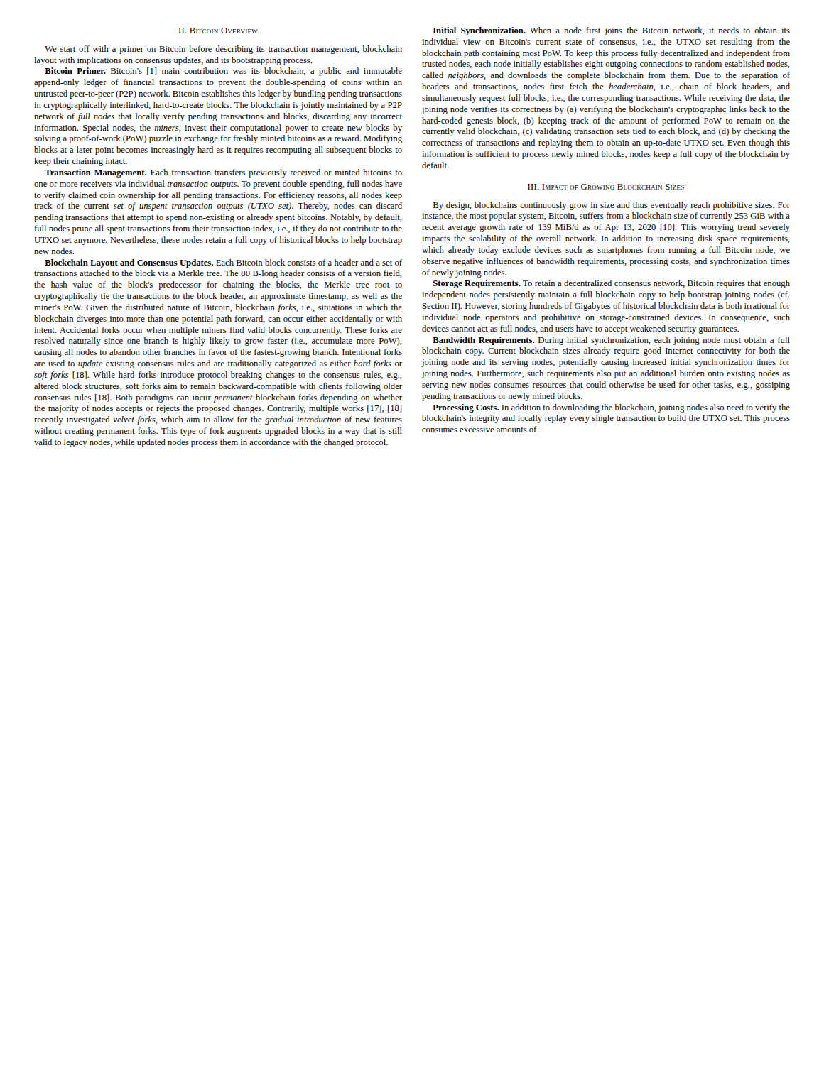II. Bitcoin Overview
We start off with a primer on Bitcoin before describing its transaction management, blockchain layout with implications on consensus updates, and its bootstrapping process.
Bitcoin Primer. Bitcoin's [1] main contribution was its blockchain, a public and immutable append-only ledger of financial transactions to prevent the double-spending of coins within an untrusted peer-to-peer (P2P) network. Bitcoin establishes this ledger by bundling pending transactions in cryptographically interlinked, hard-to-create blocks. The blockchain is jointly maintained by a P2P network of full nodes that locally verify pending transactions and blocks, discarding any incorrect information. Special nodes, the miners, invest their computational power to create new blocks by solving a proof-of-work (PoW) puzzle in exchange for freshly minted bitcoins as a reward. Modifying blocks at a later point becomes increasingly hard as it requires recomputing all subsequent blocks to keep their chaining intact.
Transaction Management. Each transaction transfers previously received or minted bitcoins to one or more receivers via individual transaction outputs. To prevent double-spending, full nodes have to verify claimed coin ownership for all pending transactions. For efficiency reasons, all nodes keep track of the current set of unspent transaction outputs (UTXO set). Thereby, nodes can discard pending transactions that attempt to spend non-existing or already spent bitcoins. Notably, by default, full nodes prune all spent transactions from their transaction index, i.e., if they do not contribute to the UTXO set anymore. Nevertheless, these nodes retain a full copy of historical blocks to help bootstrap new nodes.
Blockchain Layout and Consensus Updates. Each Bitcoin block consists of a header and a set of transactions attached to the block via a Merkle tree. The 80 B-long header consists of a version field, the hash value of the block's predecessor for chaining the blocks, the Merkle tree root to cryptographically tie the transactions to the block header, an approximate timestamp, as well as the miner's PoW. Given the distributed nature of Bitcoin, blockchain forks, i.e., situations in which the blockchain diverges into more than one potential path forward, can occur either accidentally or with intent. Accidental forks occur when multiple miners find valid blocks concurrently. These forks are resolved naturally since one branch is highly likely to grow faster (i.e., accumulate more PoW), causing all nodes to abandon other branches in favor of the fastest-growing branch. Intentional forks are used to update existing consensus rules and are traditionally categorized as either hard forks or soft forks [18]. While hard forks introduce protocol-breaking changes to the consensus rules, e.g., altered block structures, soft forks aim to remain backward-compatible with clients following older consensus rules [18]. Both paradigms can incur permanent blockchain forks depending on whether the majority of nodes accepts or rejects the proposed changes. Contrarily, multiple works [17], [18] recently investigated velvet forks, which aim to allow for the gradual introduction of new features without creating permanent forks. This type of fork augments upgraded blocks in a way that is still valid to legacy nodes, while updated nodes process them in accordance with the changed protocol.
Initial Synchronization. When a node first joins the Bitcoin network, it needs to obtain its individual view on Bitcoin's current state of consensus, i.e., the UTXO set resulting from the blockchain path containing most PoW. To keep this process fully decentralized and independent from trusted nodes, each node initially establishes eight outgoing connections to random established nodes, called neighbors, and downloads the complete blockchain from them. Due to the separation of headers and transactions, nodes first fetch the headerchain, i.e., chain of block headers, and simultaneously request full blocks, i.e., the corresponding transactions. While receiving the data, the joining node verifies its correctness by (a) verifying the blockchain's cryptographic links back to the hard-coded genesis block, (b) keeping track of the amount of performed PoW to remain on the currently valid blockchain, (c) validating transaction sets tied to each block, and (d) by checking the correctness of transactions and replaying them to obtain an up-to-date UTXO set. Even though this information is sufficient to process newly mined blocks, nodes keep a full copy of the blockchain by default.
III. Impact of Growing Blockchain Sizes
By design, blockchains continuously grow in size and thus eventually reach prohibitive sizes. For instance, the most popular system, Bitcoin, suffers from a blockchain size of currently 253 GiB with a recent average growth rate of 139 MiB/d as of Apr 13, 2020 [10]. This worrying trend severely impacts the scalability of the overall network. In addition to increasing disk space requirements, which already today exclude devices such as smartphones from running a full Bitcoin node, we observe negative influences of bandwidth requirements, processing costs, and synchronization times of newly joining nodes.
Storage Requirements. To retain a decentralized consensus network, Bitcoin requires that enough independent nodes persistently maintain a full blockchain copy to help bootstrap joining nodes (cf. Section II). However, storing hundreds of Gigabytes of historical blockchain data is both irrational for individual node operators and prohibitive on storage-constrained devices. In consequence, such devices cannot act as full nodes, and users have to accept weakened security guarantees.
Bandwidth Requirements. During initial synchronization, each joining node must obtain a full blockchain copy. Current blockchain sizes already require good Internet connectivity for both the joining node and its serving nodes, potentially causing increased initial synchronization times for joining nodes. Furthermore, such requirements also put an additional burden onto existing nodes as serving new nodes consumes resources that could otherwise be used for other tasks, e.g., gossiping pending transactions or newly mined blocks.
Processing Costs. In addition to downloading the blockchain, joining nodes also need to verify the blockchain's integrity and locally replay every single transaction to build the UTXO set. This process consumes excessive amounts of